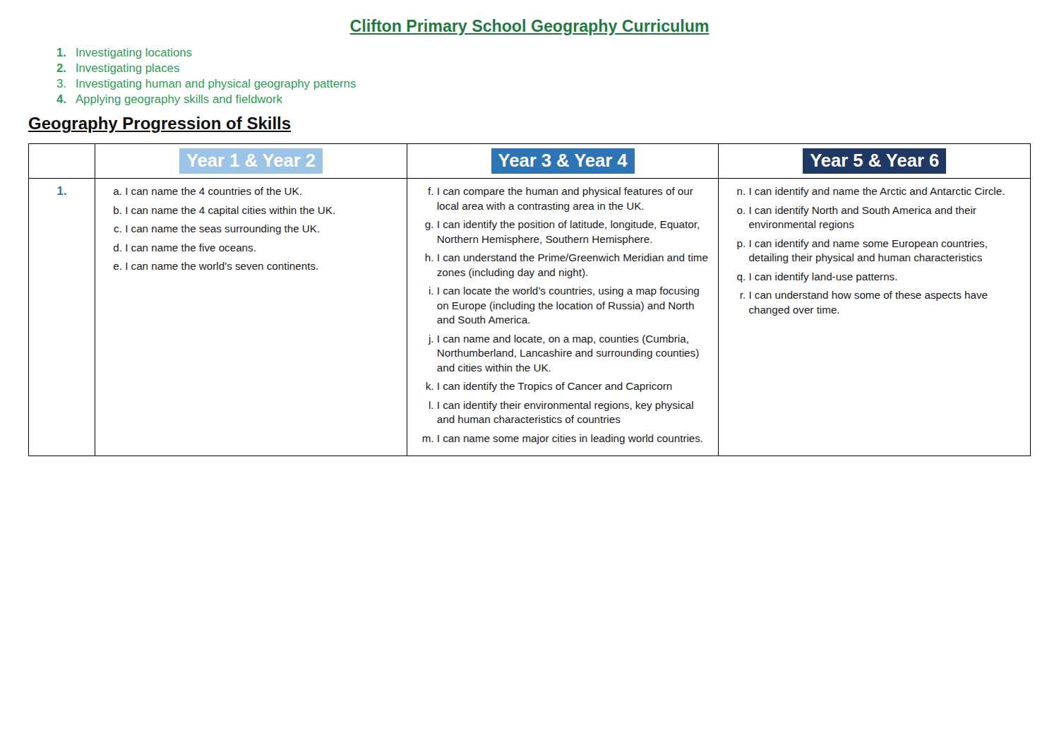Clifton Primary School Geography Curriculum
1. Investigating locations
2. Investigating places
3. Investigating human and physical geography patterns
4. Applying geography skills and fieldwork
Geography Progression of Skills
| | Year 1 & Year 2 | Year 3 & Year 4 | Year 5 & Year 6 |
| --- | --- | --- | --- |
| 1. | I can name the 4 countries of the UK. I can name the 4 capital cities within the UK. I can name the seas surrounding the UK. I can name the five oceans. I can name the world’s seven continents. | I can compare the human and physical features of our local area with a contrasting area in the UK. I can identify the position of latitude, longitude, Equator, Northern Hemisphere, Southern Hemisphere. I can understand the Prime/Greenwich Meridian and time zones (including day and night). I can locate the world’s countries, using a map focusing on Europe (including the location of Russia) and North and South America. I can name and locate, on a map, counties (Cumbria, Northumberland, Lancashire and surrounding counties) and cities within the UK. I can identify the Tropics of Cancer and Capricorn I can identify their environmental regions, key physical and human characteristics of countries I can name some major cities in leading world countries. | I can identify and name the Arctic and Antarctic Circle. I can identify North and South America and their environmental regions I can identify and name some European countries, detailing their physical and human characteristics I can identify land-use patterns. I can understand how some of these aspects have changed over time. |